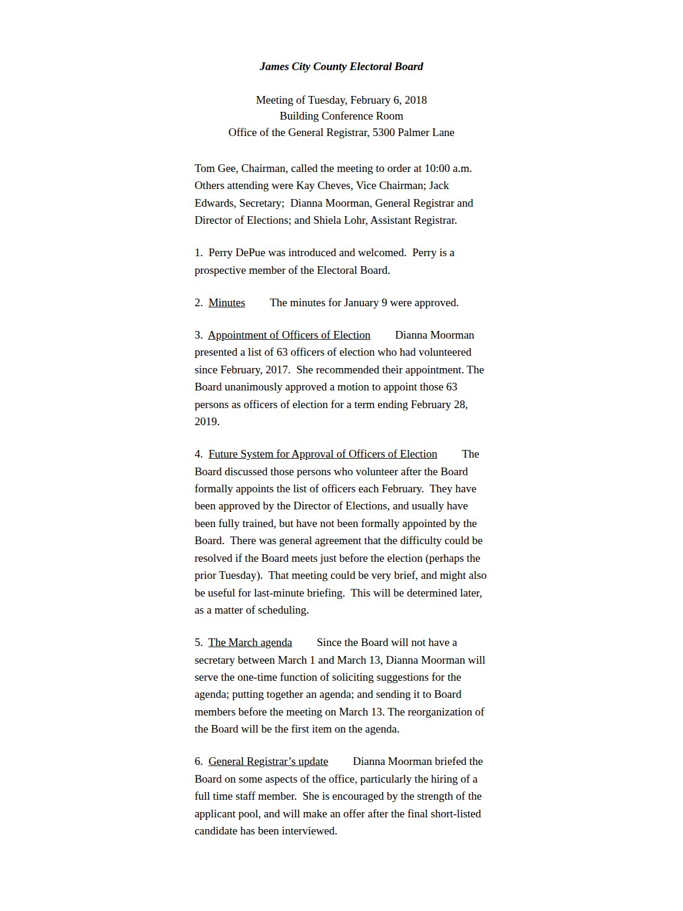James City County Electoral Board
Meeting of Tuesday, February 6, 2018
Building Conference Room
Office of the General Registrar, 5300 Palmer Lane
Tom Gee, Chairman, called the meeting to order at 10:00 a.m. Others attending were Kay Cheves, Vice Chairman; Jack Edwards, Secretary; Dianna Moorman, General Registrar and Director of Elections; and Shiela Lohr, Assistant Registrar.
1. Perry DePue was introduced and welcomed. Perry is a prospective member of the Electoral Board.
2. Minutes The minutes for January 9 were approved.
3. Appointment of Officers of Election Dianna Moorman presented a list of 63 officers of election who had volunteered since February, 2017. She recommended their appointment. The Board unanimously approved a motion to appoint those 63 persons as officers of election for a term ending February 28, 2019.
4. Future System for Approval of Officers of Election The Board discussed those persons who volunteer after the Board formally appoints the list of officers each February. They have been approved by the Director of Elections, and usually have been fully trained, but have not been formally appointed by the Board. There was general agreement that the difficulty could be resolved if the Board meets just before the election (perhaps the prior Tuesday). That meeting could be very brief, and might also be useful for last-minute briefing. This will be determined later, as a matter of scheduling.
5. The March agenda Since the Board will not have a secretary between March 1 and March 13, Dianna Moorman will serve the one-time function of soliciting suggestions for the agenda; putting together an agenda; and sending it to Board members before the meeting on March 13. The reorganization of the Board will be the first item on the agenda.
6. General Registrar’s update Dianna Moorman briefed the Board on some aspects of the office, particularly the hiring of a full time staff member. She is encouraged by the strength of the applicant pool, and will make an offer after the final short-listed candidate has been interviewed.